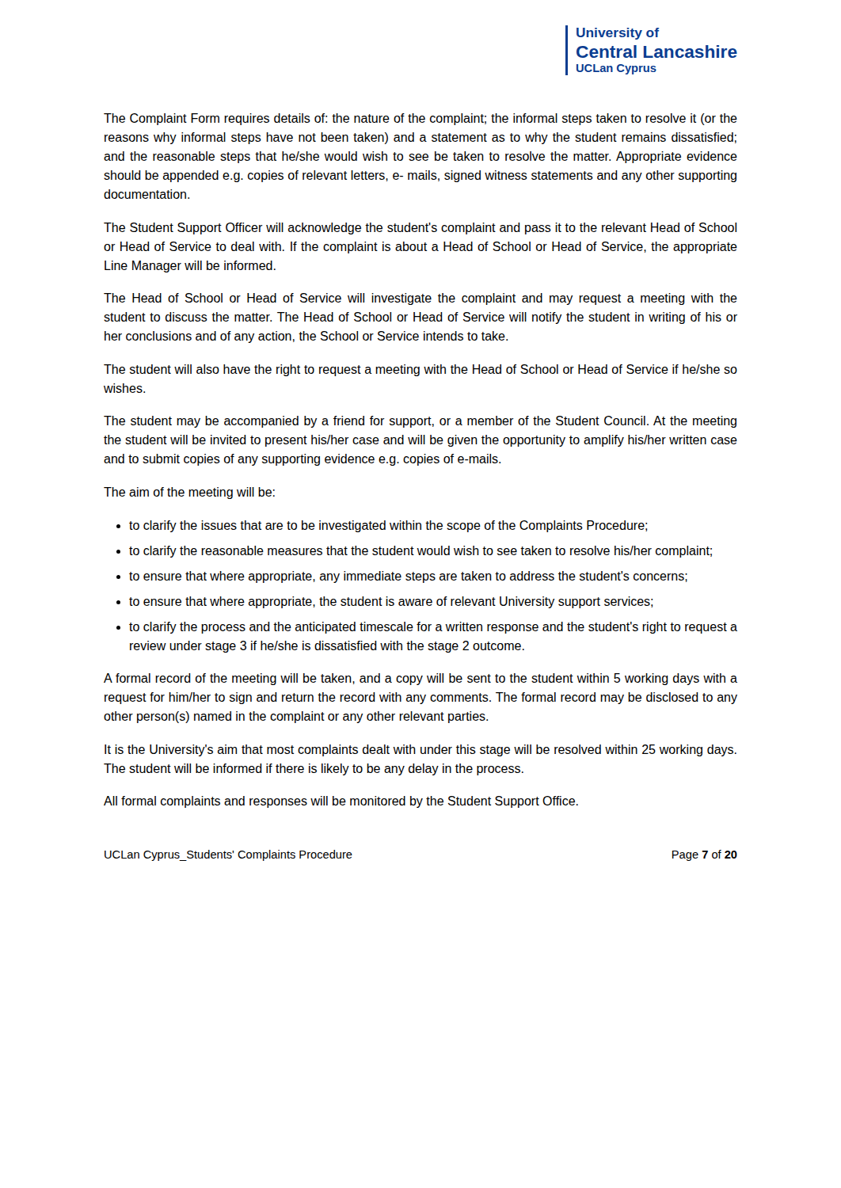University of
Central Lancashire
UCLan Cyprus
The Complaint Form requires details of: the nature of the complaint; the informal steps taken to resolve it (or the reasons why informal steps have not been taken) and a statement as to why the student remains dissatisfied; and the reasonable steps that he/she would wish to see be taken to resolve the matter. Appropriate evidence should be appended e.g. copies of relevant letters, e- mails, signed witness statements and any other supporting documentation.
The Student Support Officer will acknowledge the student's complaint and pass it to the relevant Head of School or Head of Service to deal with. If the complaint is about a Head of School or Head of Service, the appropriate Line Manager will be informed.
The Head of School or Head of Service will investigate the complaint and may request a meeting with the student to discuss the matter. The Head of School or Head of Service will notify the student in writing of his or her conclusions and of any action, the School or Service intends to take.
The student will also have the right to request a meeting with the Head of School or Head of Service if he/she so wishes.
The student may be accompanied by a friend for support, or a member of the Student Council. At the meeting the student will be invited to present his/her case and will be given the opportunity to amplify his/her written case and to submit copies of any supporting evidence e.g. copies of e-mails.
The aim of the meeting will be:
to clarify the issues that are to be investigated within the scope of the Complaints Procedure;
to clarify the reasonable measures that the student would wish to see taken to resolve his/her complaint;
to ensure that where appropriate, any immediate steps are taken to address the student's concerns;
to ensure that where appropriate, the student is aware of relevant University support services;
to clarify the process and the anticipated timescale for a written response and the student's right to request a review under stage 3 if he/she is dissatisfied with the stage 2 outcome.
A formal record of the meeting will be taken, and a copy will be sent to the student within 5 working days with a request for him/her to sign and return the record with any comments. The formal record may be disclosed to any other person(s) named in the complaint or any other relevant parties.
It is the University's aim that most complaints dealt with under this stage will be resolved within 25 working days. The student will be informed if there is likely to be any delay in the process.
All formal complaints and responses will be monitored by the Student Support Office.
UCLan Cyprus_Students' Complaints Procedure Page 7 of 20